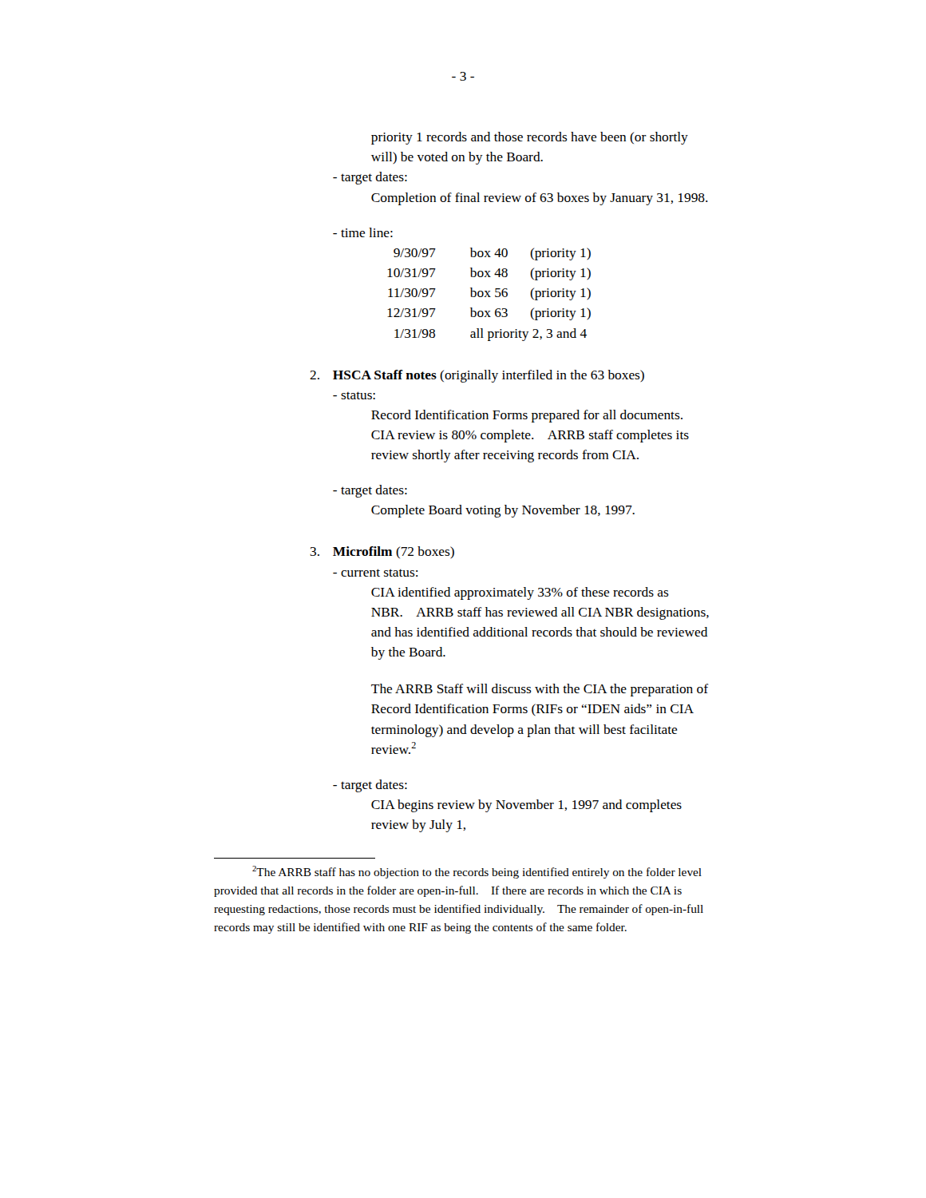- 3 -
priority 1 records and those records have been (or shortly will) be voted on by the Board.
- target dates:
Completion of final review of 63 boxes by January 31, 1998.
- time line:
| 9/30/97 | box 40 | (priority 1) |
| 10/31/97 | box 48 | (priority 1) |
| 11/30/97 | box 56 | (priority 1) |
| 12/31/97 | box 63 | (priority 1) |
| 1/31/98 | all priority 2, 3 and 4 |
2. HSCA Staff notes (originally interfiled in the 63 boxes)
- status:
Record Identification Forms prepared for all documents. CIA review is 80% complete. ARRB staff completes its review shortly after receiving records from CIA.
- target dates:
Complete Board voting by November 18, 1997.
3. Microfilm (72 boxes)
- current status:
CIA identified approximately 33% of these records as NBR. ARRB staff has reviewed all CIA NBR designations, and has identified additional records that should be reviewed by the Board.
The ARRB Staff will discuss with the CIA the preparation of Record Identification Forms (RIFs or “IDEN aids” in CIA terminology) and develop a plan that will best facilitate review.2
- target dates:
CIA begins review by November 1, 1997 and completes review by July 1,
2The ARRB staff has no objection to the records being identified entirely on the folder level provided that all records in the folder are open-in-full. If there are records in which the CIA is requesting redactions, those records must be identified individually. The remainder of open-in-full records may still be identified with one RIF as being the contents of the same folder.